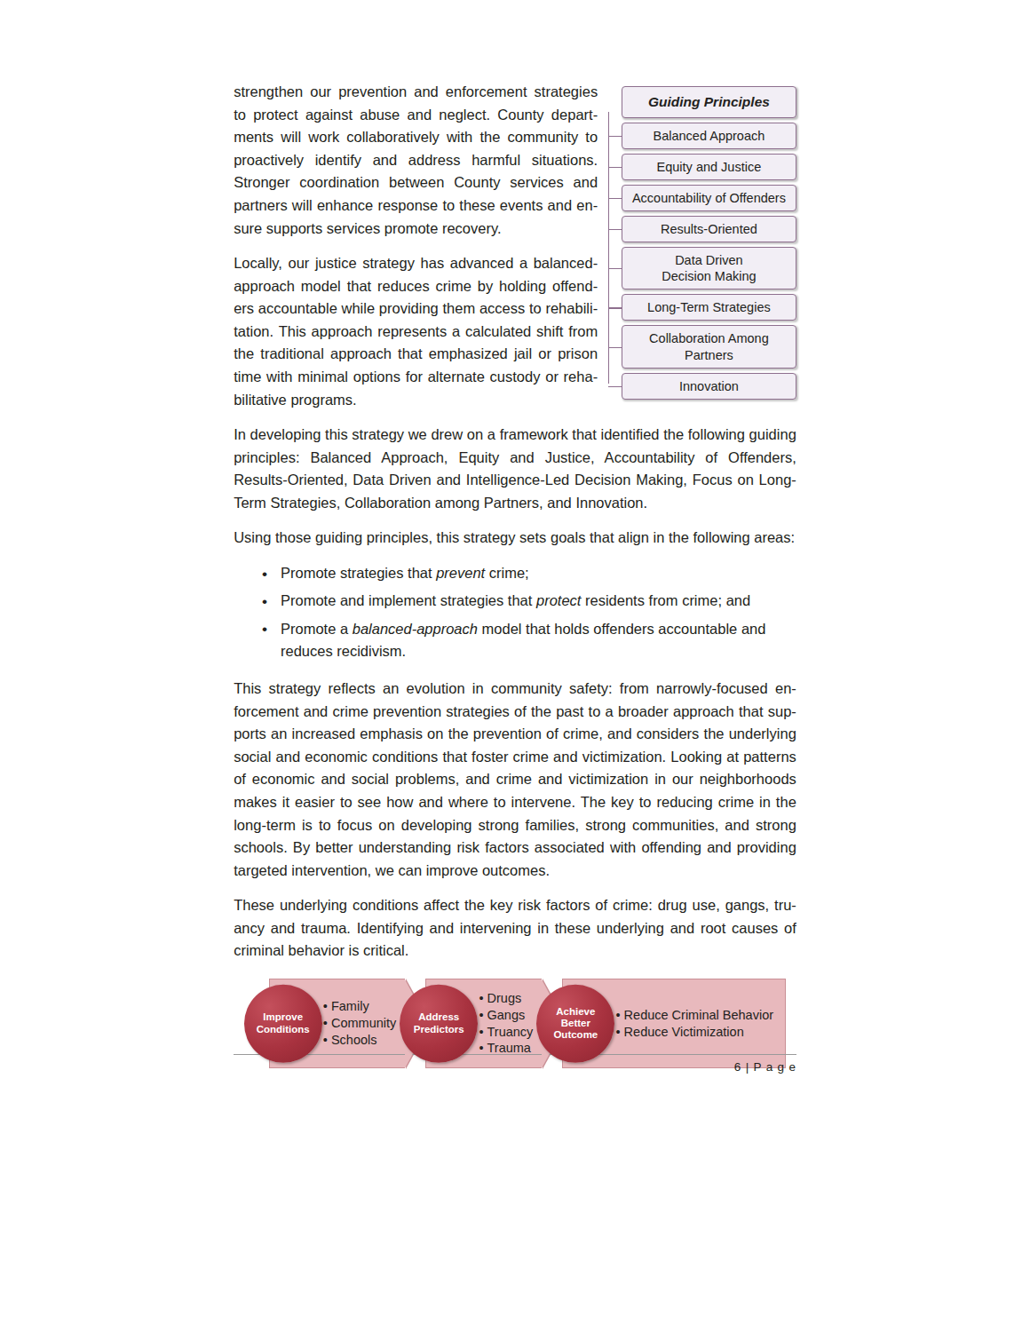Guiding Principles
Balanced Approach
Equity and Justice
Accountability of Offenders
Results-Oriented
Data Driven
Decision Making
Long-Term Strategies
Collaboration Among Partners
Innovation
strengthen our prevention and enforcement strategies to protect against abuse and neglect. County departments will work collaboratively with the community to proactively identify and address harmful situations. Stronger coordination between County services and partners will enhance response to these events and ensure supports services promote recovery.
Locally, our justice strategy has advanced a balanced-approach model that reduces crime by holding offenders accountable while providing them access to rehabilitation. This approach represents a calculated shift from the traditional approach that emphasized jail or prison time with minimal options for alternate custody or rehabilitative programs.
In developing this strategy we drew on a framework that identified the following guiding principles: Balanced Approach, Equity and Justice, Accountability of Offenders, Results-Oriented, Data Driven and Intelligence-Led Decision Making, Focus on Long-Term Strategies, Collaboration among Partners, and Innovation.
Using those guiding principles, this strategy sets goals that align in the following areas:
Promote strategies that prevent crime;
Promote and implement strategies that protect residents from crime; and
Promote a balanced-approach model that holds offenders accountable and reduces recidivism.
This strategy reflects an evolution in community safety: from narrowly-focused enforcement and crime prevention strategies of the past to a broader approach that supports an increased emphasis on the prevention of crime, and considers the underlying social and economic conditions that foster crime and victimization. Looking at patterns of economic and social problems, and crime and victimization in our neighborhoods makes it easier to see how and where to intervene. The key to reducing crime in the long-term is to focus on developing strong families, strong communities, and strong schools. By better understanding risk factors associated with offending and providing targeted intervention, we can improve outcomes.
These underlying conditions affect the key risk factors of crime: drug use, gangs, truancy and trauma. Identifying and intervening in these underlying and root causes of criminal behavior is critical.
Improve
Conditions
Family
Community
Schools
Address
Predictors
Drugs
Gangs
Truancy
Trauma
Achieve
Better
Outcome
Reduce Criminal Behavior
Reduce Victimization
6 | P a g e